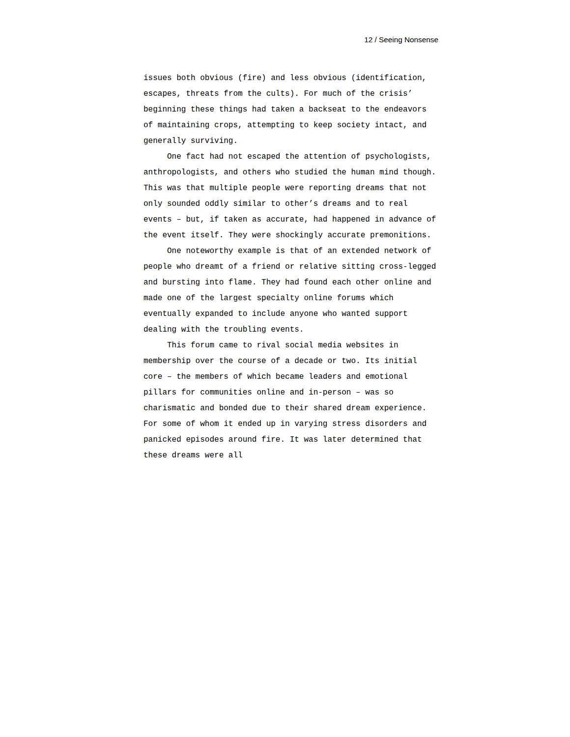12 / Seeing Nonsense
issues both obvious (fire) and less obvious (identification, escapes, threats from the cults). For much of the crisis’ beginning these things had taken a backseat to the endeavors of maintaining crops, attempting to keep society intact, and generally surviving.
One fact had not escaped the attention of psychologists, anthropologists, and others who studied the human mind though. This was that multiple people were reporting dreams that not only sounded oddly similar to other’s dreams and to real events – but, if taken as accurate, had happened in advance of the event itself. They were shockingly accurate premonitions.
One noteworthy example is that of an extended network of people who dreamt of a friend or relative sitting cross-legged and bursting into flame. They had found each other online and made one of the largest specialty online forums which eventually expanded to include anyone who wanted support dealing with the troubling events.
This forum came to rival social media websites in membership over the course of a decade or two. Its initial core – the members of which became leaders and emotional pillars for communities online and in-person – was so charismatic and bonded due to their shared dream experience. For some of whom it ended up in varying stress disorders and panicked episodes around fire. It was later determined that these dreams were all